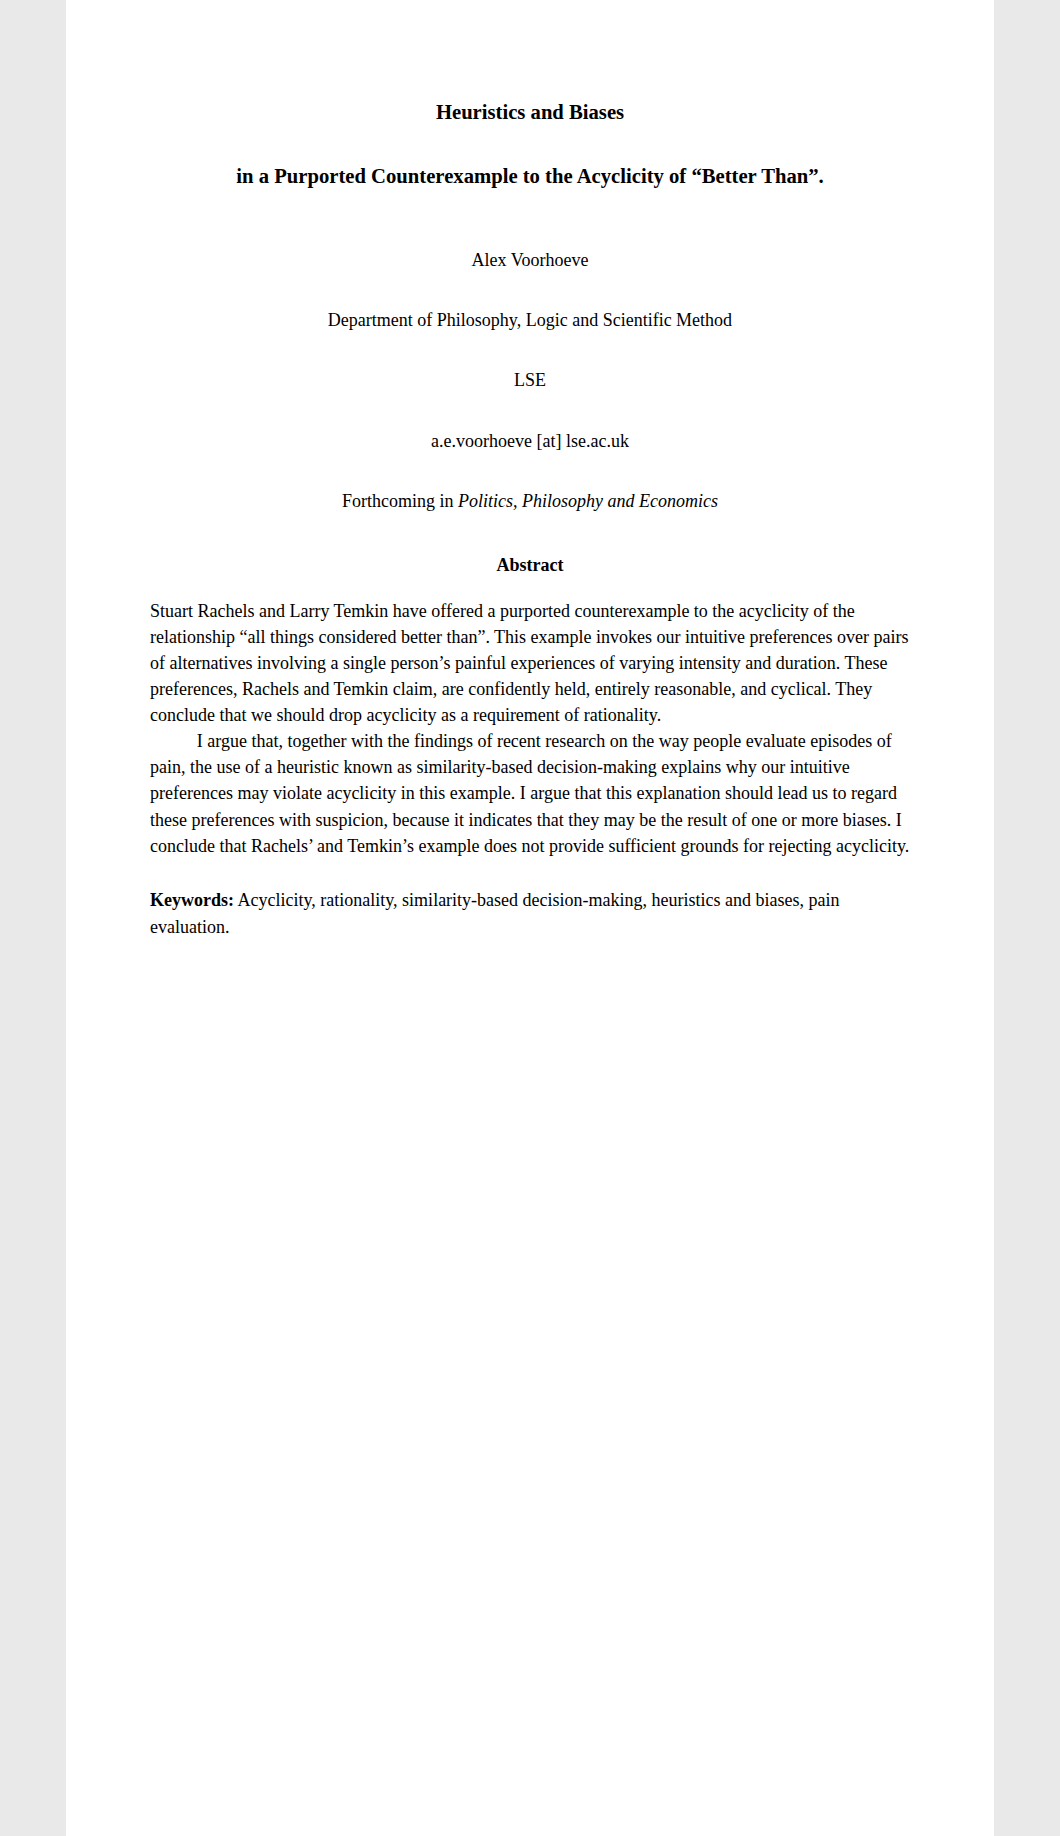Heuristics and Biases in a Purported Counterexample to the Acyclicity of “Better Than”.
Alex Voorhoeve
Department of Philosophy, Logic and Scientific Method
LSE
a.e.voorhoeve [at] lse.ac.uk
Forthcoming in Politics, Philosophy and Economics
Abstract
Stuart Rachels and Larry Temkin have offered a purported counterexample to the acyclicity of the relationship “all things considered better than”. This example invokes our intuitive preferences over pairs of alternatives involving a single person’s painful experiences of varying intensity and duration. These preferences, Rachels and Temkin claim, are confidently held, entirely reasonable, and cyclical. They conclude that we should drop acyclicity as a requirement of rationality.
I argue that, together with the findings of recent research on the way people evaluate episodes of pain, the use of a heuristic known as similarity-based decision-making explains why our intuitive preferences may violate acyclicity in this example. I argue that this explanation should lead us to regard these preferences with suspicion, because it indicates that they may be the result of one or more biases. I conclude that Rachels’ and Temkin’s example does not provide sufficient grounds for rejecting acyclicity.
Keywords: Acyclicity, rationality, similarity-based decision-making, heuristics and biases, pain evaluation.
1